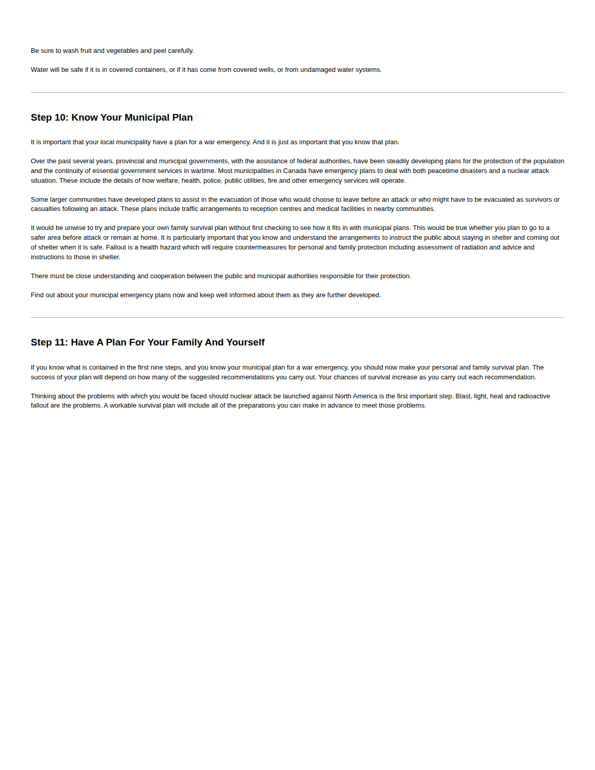Be sure to wash fruit and vegetables and peel carefully.
Water will be safe if it is in covered containers, or if it has come from covered wells, or from undamaged water systems.
Step 10: Know Your Municipal Plan
It is important that your local municipality have a plan for a war emergency. And it is just as important that you know that plan.
Over the past several years, provincial and municipal governments, with the assistance of federal authorities, have been steadily developing plans for the protection of the population and the continuity of essential government services in wartime. Most municipalities in Canada have emergency plans to deal with both peacetime disasters and a nuclear attack situation. These include the details of how welfare, health, police, public utilities, fire and other emergency services will operate.
Some larger communities have developed plans to assist in the evacuation of those who would choose to leave before an attack or who might have to be evacuated as survivors or casualties following an attack. These plans include traffic arrangements to reception centres and medical facilities in nearby communities.
It would be unwise to try and prepare your own family survival plan without first checking to see how it fits in with municipal plans. This would be true whether you plan to go to a safer area before attack or remain at home. It is particularly important that you know and understand the arrangements to instruct the public about staying in shelter and coming out of shelter when it is safe. Fallout is a health hazard which will require countermeasures for personal and family protection including assessment of radiation and advice and instructions to those in shelter.
There must be close understanding and cooperation between the public and municipal authorities responsible for their protection.
Find out about your municipal emergency plans now and keep well informed about them as they are further developed.
Step 11: Have A Plan For Your Family And Yourself
If you know what is contained in the first nine steps, and you know your municipal plan for a war emergency, you should now make your personal and family survival plan. The success of your plan will depend on how many of the suggested recommendations you carry out. Your chances of survival increase as you carry out each recommendation.
Thinking about the problems with which you would be faced should nuclear attack be launched against North America is the first important step. Blast, light, heat and radioactive fallout are the problems. A workable survival plan will include all of the preparations you can make in advance to meet those problems.